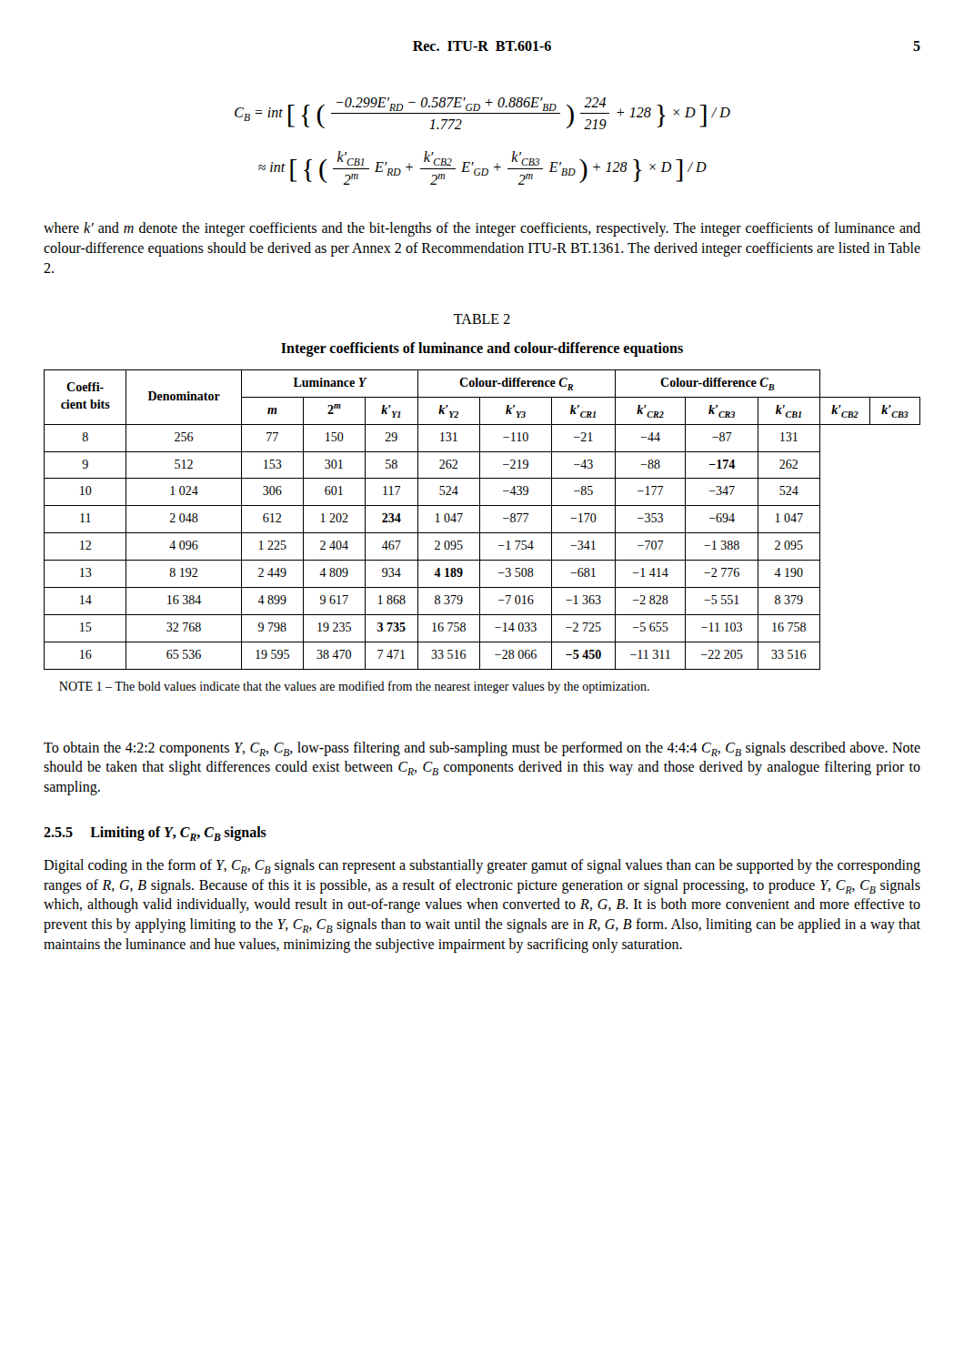Rec. ITU-R BT.601-6 5
CB = int [ { ( −0.299E′RD − 0.587E′GD + 0.886E′BD 1.772 ) 224 219 + 128 } × D ] / D
≈ int [ { ( k′CB1 2m E′RD + k′CB2 2m E′GD + k′CB3 2m E′BD ) + 128 } × D ] / D
where k′ and m denote the integer coefficients and the bit-lengths of the integer coefficients, respectively. The integer coefficients of luminance and colour-difference equations should be derived as per Annex 2 of Recommendation ITU-R BT.1361. The derived integer coefficients are listed in Table 2.
TABLE 2 Integer coefficients of luminance and colour-difference equations
| Coeffi- cient bits | Denominator | Luminance Y | Colour-difference C R | Colour-difference C B |
| --- | --- | --- | --- | --- |
| m | 2 m | k′ Y1 | k′ Y2 | k′ Y3 | k′ CR1 | k′ CR2 | k′ CR3 | k′ CB1 | k′ CB2 | k′ CB3 |
| 8 | 256 | 77 | 150 | 29 | 131 | −110 | −21 | −44 | −87 | 131 |
| 9 | 512 | 153 | 301 | 58 | 262 | −219 | −43 | −88 | −174 | 262 |
| 10 | 1 024 | 306 | 601 | 117 | 524 | −439 | −85 | −177 | −347 | 524 |
| 11 | 2 048 | 612 | 1 202 | 234 | 1 047 | −877 | −170 | −353 | −694 | 1 047 |
| 12 | 4 096 | 1 225 | 2 404 | 467 | 2 095 | −1 754 | −341 | −707 | −1 388 | 2 095 |
| 13 | 8 192 | 2 449 | 4 809 | 934 | 4 189 | −3 508 | −681 | −1 414 | −2 776 | 4 190 |
| 14 | 16 384 | 4 899 | 9 617 | 1 868 | 8 379 | −7 016 | −1 363 | −2 828 | −5 551 | 8 379 |
| 15 | 32 768 | 9 798 | 19 235 | 3 735 | 16 758 | −14 033 | −2 725 | −5 655 | −11 103 | 16 758 |
| 16 | 65 536 | 19 595 | 38 470 | 7 471 | 33 516 | −28 066 | −5 450 | −11 311 | −22 205 | 33 516 |
NOTE 1 – The bold values indicate that the values are modified from the nearest integer values by the optimization.
To obtain the 4:2:2 components Y, CR, CB, low-pass filtering and sub-sampling must be performed on the 4:4:4 CR, CB signals described above. Note should be taken that slight differences could exist between CR, CB components derived in this way and those derived by analogue filtering prior to sampling.
2.5.5 Limiting of Y, CR, CB signals
Digital coding in the form of Y, CR, CB signals can represent a substantially greater gamut of signal values than can be supported by the corresponding ranges of R, G, B signals. Because of this it is possible, as a result of electronic picture generation or signal processing, to produce Y, CR, CB signals which, although valid individually, would result in out-of-range values when converted to R, G, B. It is both more convenient and more effective to prevent this by applying limiting to the Y, CR, CB signals than to wait until the signals are in R, G, B form. Also, limiting can be applied in a way that maintains the luminance and hue values, minimizing the subjective impairment by sacrificing only saturation.